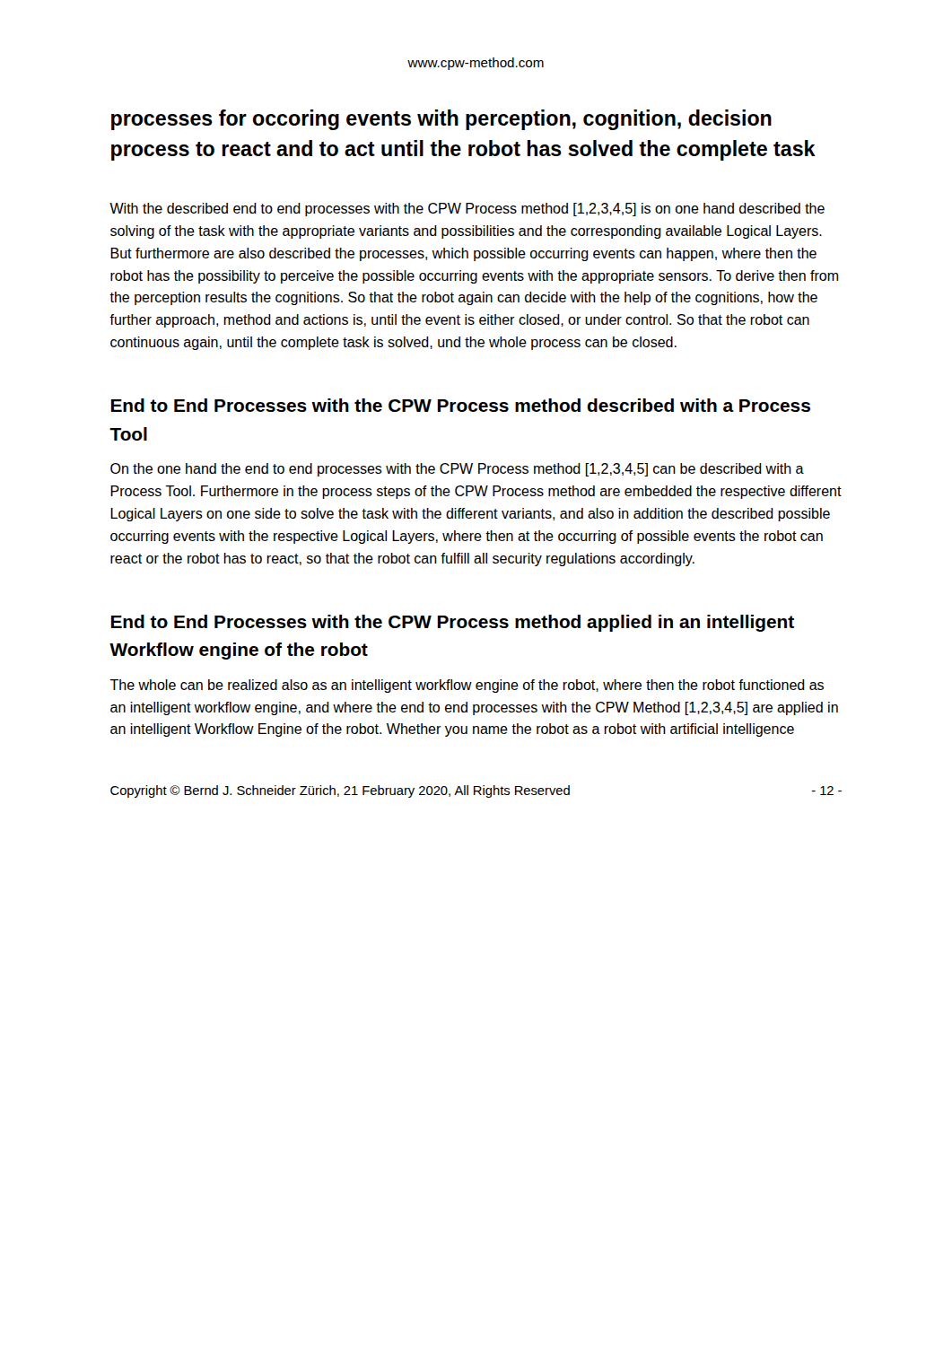www.cpw-method.com
processes for occoring events with perception, cognition, decision process to react and to act until the robot has solved the complete task
With the described end to end processes with the CPW Process method [1,2,3,4,5] is on one hand described the solving of the task with the appropriate variants and possibilities and the corresponding available Logical Layers. But furthermore are also described the processes, which possible occurring events can happen, where then the robot has the possibility to perceive the possible occurring events with the appropriate sensors. To derive then from the perception results the cognitions. So that the robot again can decide with the help of the cognitions, how the further approach, method and actions is, until the event is either closed, or under control. So that the robot can continuous again, until the complete task is solved, und the whole process can be closed.
End to End Processes with the CPW Process method described with a Process Tool
On the one hand the end to end processes with the CPW Process method [1,2,3,4,5] can be described with a Process Tool. Furthermore in the process steps of the CPW Process method are embedded the respective different Logical Layers on one side to solve the task with the different variants, and also in addition the described possible occurring events with the respective Logical Layers, where then at the occurring of possible events the robot can react or the robot has to react, so that the robot can fulfill all security regulations accordingly.
End to End Processes with the CPW Process method applied in an intelligent Workflow engine of the robot
The whole can be realized also as an intelligent workflow engine of the robot, where then the robot functioned as an intelligent workflow engine, and where the end to end processes with the CPW Method [1,2,3,4,5] are applied in an intelligent Workflow Engine of the robot. Whether you name the robot as a robot with artificial intelligence
Copyright © Bernd J. Schneider Zürich, 21 February 2020, All Rights Reserved - 12 -